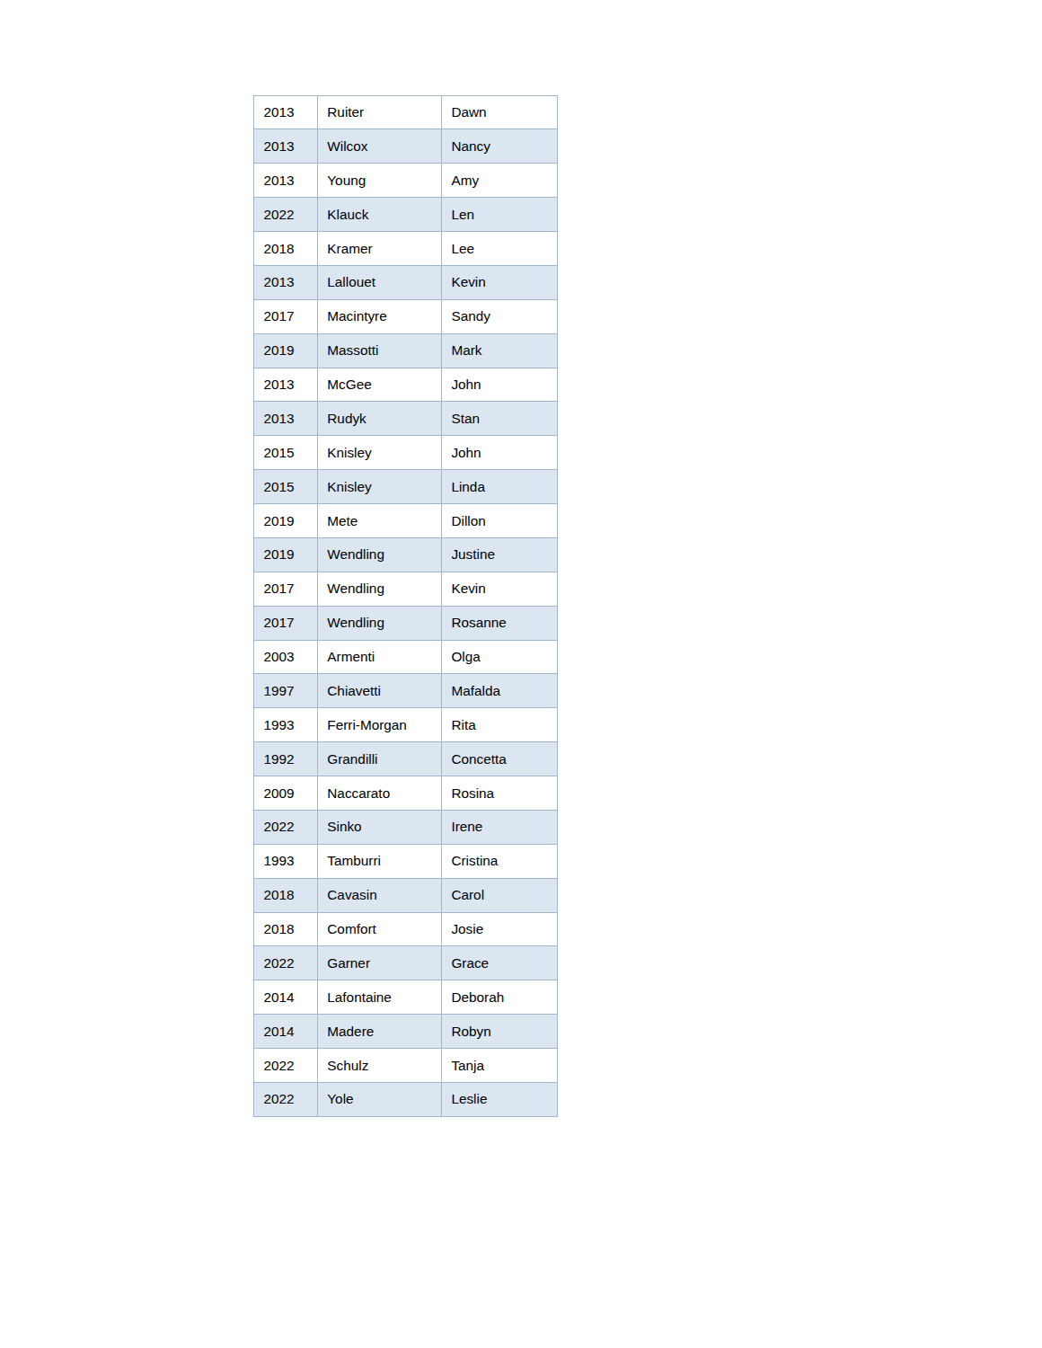| 2013 | Ruiter | Dawn |
| 2013 | Wilcox | Nancy |
| 2013 | Young | Amy |
| 2022 | Klauck | Len |
| 2018 | Kramer | Lee |
| 2013 | Lallouet | Kevin |
| 2017 | Macintyre | Sandy |
| 2019 | Massotti | Mark |
| 2013 | McGee | John |
| 2013 | Rudyk | Stan |
| 2015 | Knisley | John |
| 2015 | Knisley | Linda |
| 2019 | Mete | Dillon |
| 2019 | Wendling | Justine |
| 2017 | Wendling | Kevin |
| 2017 | Wendling | Rosanne |
| 2003 | Armenti | Olga |
| 1997 | Chiavetti | Mafalda |
| 1993 | Ferri-Morgan | Rita |
| 1992 | Grandilli | Concetta |
| 2009 | Naccarato | Rosina |
| 2022 | Sinko | Irene |
| 1993 | Tamburri | Cristina |
| 2018 | Cavasin | Carol |
| 2018 | Comfort | Josie |
| 2022 | Garner | Grace |
| 2014 | Lafontaine | Deborah |
| 2014 | Madere | Robyn |
| 2022 | Schulz | Tanja |
| 2022 | Yole | Leslie |